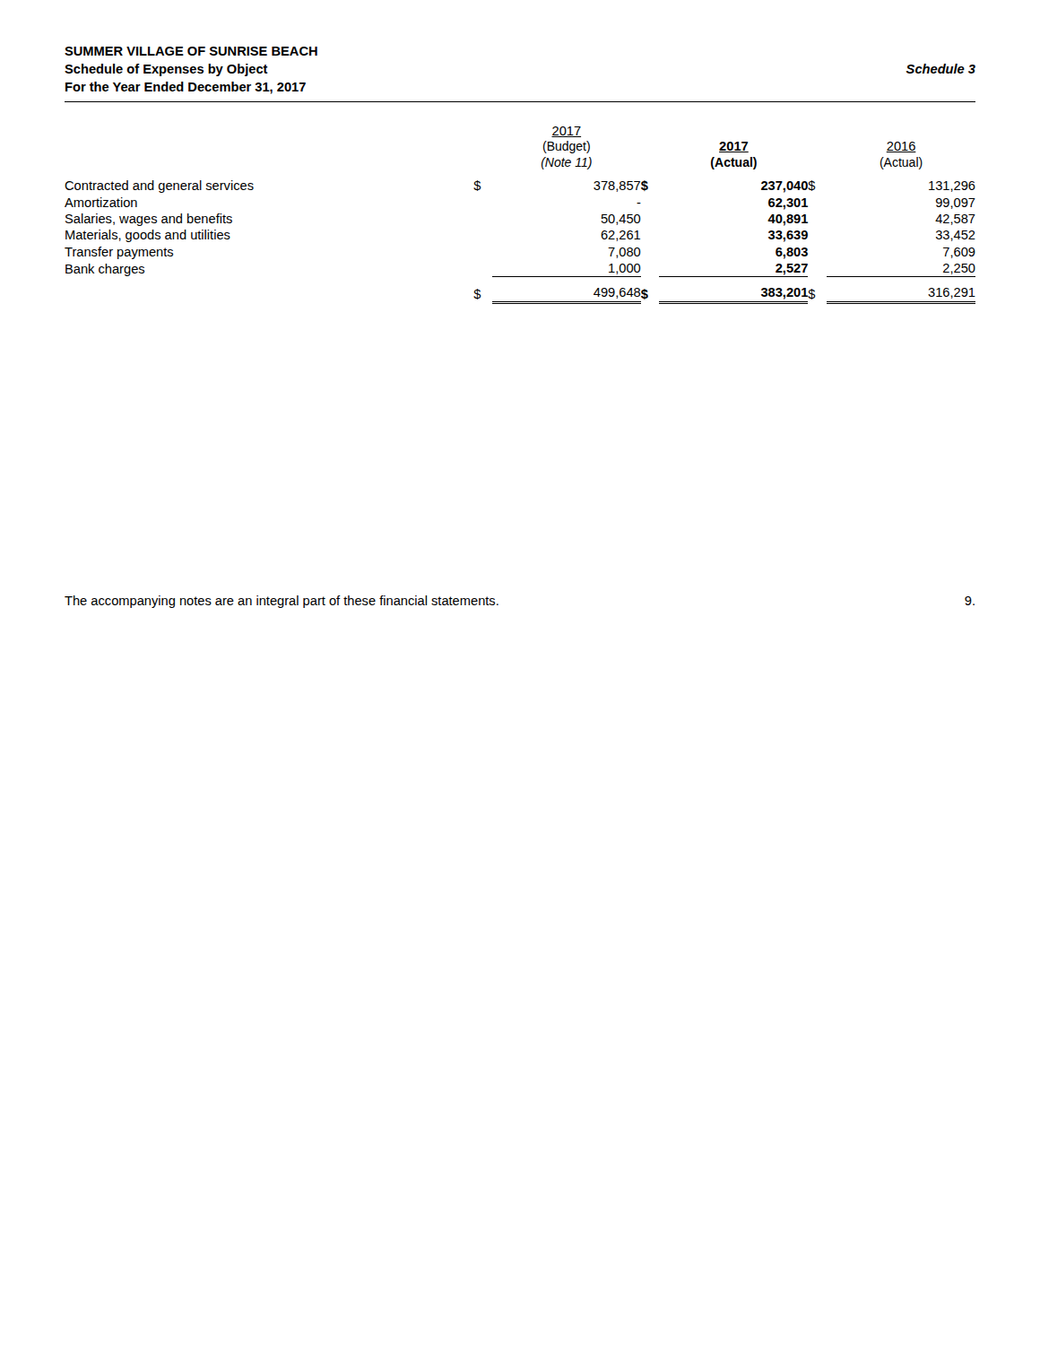SUMMER VILLAGE OF SUNRISE BEACH
Schedule of Expenses by Object
For the Year Ended December 31, 2017
Schedule 3
| | | 2017 (Budget) (Note 11) | | 2017 (Actual) | | 2016 (Actual) |
| Contracted and general services | $ | 378,857 | $ | 237,040 | $ | 131,296 |
| Amortization | | - | | 62,301 | | 99,097 |
| Salaries, wages and benefits | | 50,450 | | 40,891 | | 42,587 |
| Materials, goods and utilities | | 62,261 | | 33,639 | | 33,452 |
| Transfer payments | | 7,080 | | 6,803 | | 7,609 |
| Bank charges | | 1,000 | | 2,527 | | 2,250 |
| | $ | 499,648 | $ | 383,201 | $ | 316,291 |
The accompanying notes are an integral part of these financial statements. 9.